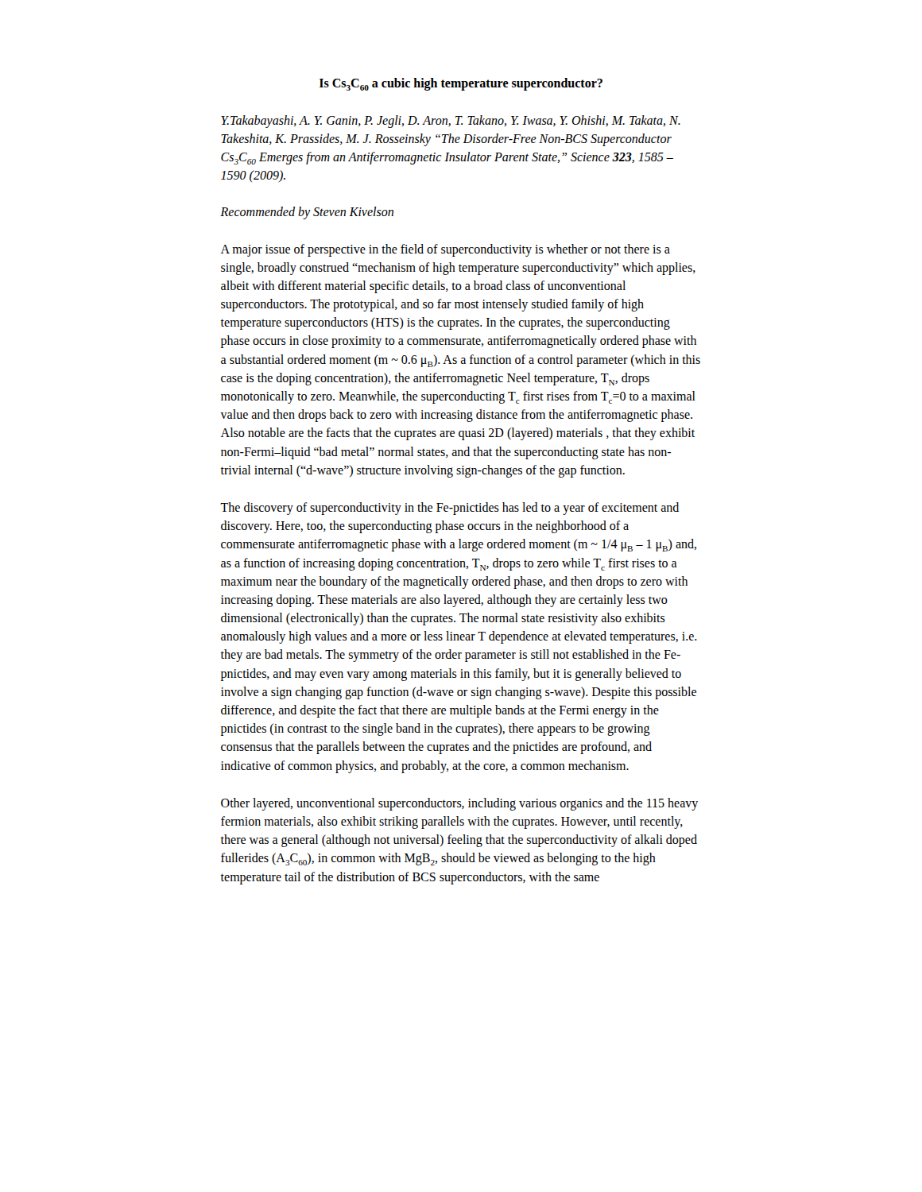Is Cs3C60 a cubic high temperature superconductor?
Y.Takabayashi, A. Y. Ganin, P. Jegli, D. Aron, T. Takano, Y. Iwasa, Y. Ohishi, M. Takata, N. Takeshita, K. Prassides, M. J. Rosseinsky “The Disorder-Free Non-BCS Superconductor Cs3C60 Emerges from an Antiferromagnetic Insulator Parent State,” Science 323, 1585 – 1590 (2009).
Recommended by Steven Kivelson
A major issue of perspective in the field of superconductivity is whether or not there is a single, broadly construed “mechanism of high temperature superconductivity” which applies, albeit with different material specific details, to a broad class of unconventional superconductors. The prototypical, and so far most intensely studied family of high temperature superconductors (HTS) is the cuprates. In the cuprates, the superconducting phase occurs in close proximity to a commensurate, antiferromagnetically ordered phase with a substantial ordered moment (m ~ 0.6 μB). As a function of a control parameter (which in this case is the doping concentration), the antiferromagnetic Neel temperature, TN, drops monotonically to zero. Meanwhile, the superconducting Tc first rises from Tc=0 to a maximal value and then drops back to zero with increasing distance from the antiferromagnetic phase. Also notable are the facts that the cuprates are quasi 2D (layered) materials , that they exhibit non-Fermi–liquid “bad metal” normal states, and that the superconducting state has non-trivial internal (“d-wave”) structure involving sign-changes of the gap function.
The discovery of superconductivity in the Fe-pnictides has led to a year of excitement and discovery. Here, too, the superconducting phase occurs in the neighborhood of a commensurate antiferromagnetic phase with a large ordered moment (m ~ 1/4 μB – 1 μB) and, as a function of increasing doping concentration, TN, drops to zero while Tc first rises to a maximum near the boundary of the magnetically ordered phase, and then drops to zero with increasing doping. These materials are also layered, although they are certainly less two dimensional (electronically) than the cuprates. The normal state resistivity also exhibits anomalously high values and a more or less linear T dependence at elevated temperatures, i.e. they are bad metals. The symmetry of the order parameter is still not established in the Fe-pnictides, and may even vary among materials in this family, but it is generally believed to involve a sign changing gap function (d-wave or sign changing s-wave). Despite this possible difference, and despite the fact that there are multiple bands at the Fermi energy in the pnictides (in contrast to the single band in the cuprates), there appears to be growing consensus that the parallels between the cuprates and the pnictides are profound, and indicative of common physics, and probably, at the core, a common mechanism.
Other layered, unconventional superconductors, including various organics and the 115 heavy fermion materials, also exhibit striking parallels with the cuprates. However, until recently, there was a general (although not universal) feeling that the superconductivity of alkali doped fullerides (A3C60), in common with MgB2, should be viewed as belonging to the high temperature tail of the distribution of BCS superconductors, with the same